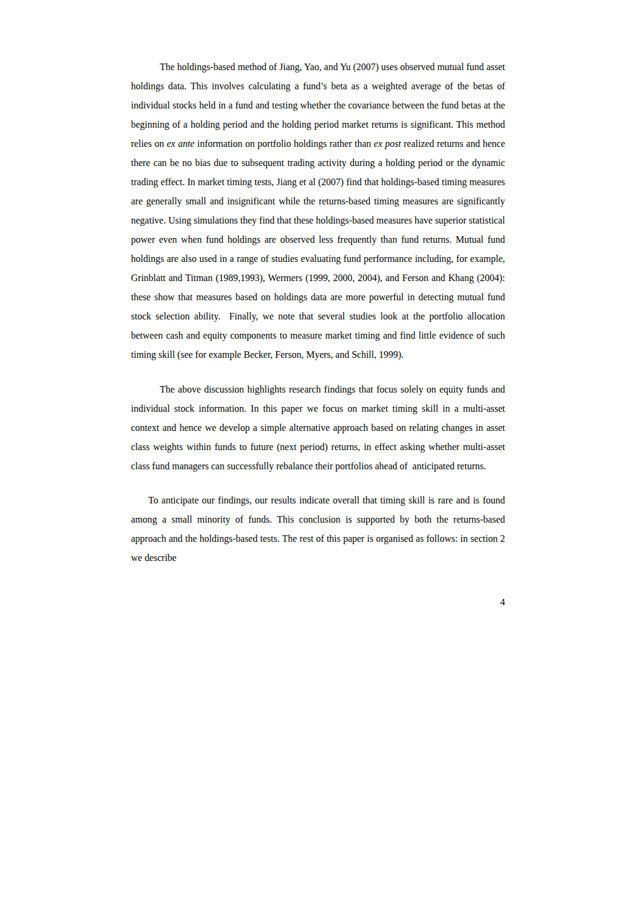The holdings-based method of Jiang, Yao, and Yu (2007) uses observed mutual fund asset holdings data. This involves calculating a fund’s beta as a weighted average of the betas of individual stocks held in a fund and testing whether the covariance between the fund betas at the beginning of a holding period and the holding period market returns is significant. This method relies on ex ante information on portfolio holdings rather than ex post realized returns and hence there can be no bias due to subsequent trading activity during a holding period or the dynamic trading effect. In market timing tests, Jiang et al (2007) find that holdings-based timing measures are generally small and insignificant while the returns-based timing measures are significantly negative. Using simulations they find that these holdings-based measures have superior statistical power even when fund holdings are observed less frequently than fund returns. Mutual fund holdings are also used in a range of studies evaluating fund performance including, for example, Grinblatt and Titman (1989,1993), Wermers (1999, 2000, 2004), and Ferson and Khang (2004): these show that measures based on holdings data are more powerful in detecting mutual fund stock selection ability. Finally, we note that several studies look at the portfolio allocation between cash and equity components to measure market timing and find little evidence of such timing skill (see for example Becker, Ferson, Myers, and Schill, 1999).
The above discussion highlights research findings that focus solely on equity funds and individual stock information. In this paper we focus on market timing skill in a multi-asset context and hence we develop a simple alternative approach based on relating changes in asset class weights within funds to future (next period) returns, in effect asking whether multi-asset class fund managers can successfully rebalance their portfolios ahead of anticipated returns.
To anticipate our findings, our results indicate overall that timing skill is rare and is found among a small minority of funds. This conclusion is supported by both the returns-based approach and the holdings-based tests. The rest of this paper is organised as follows: in section 2 we describe
4